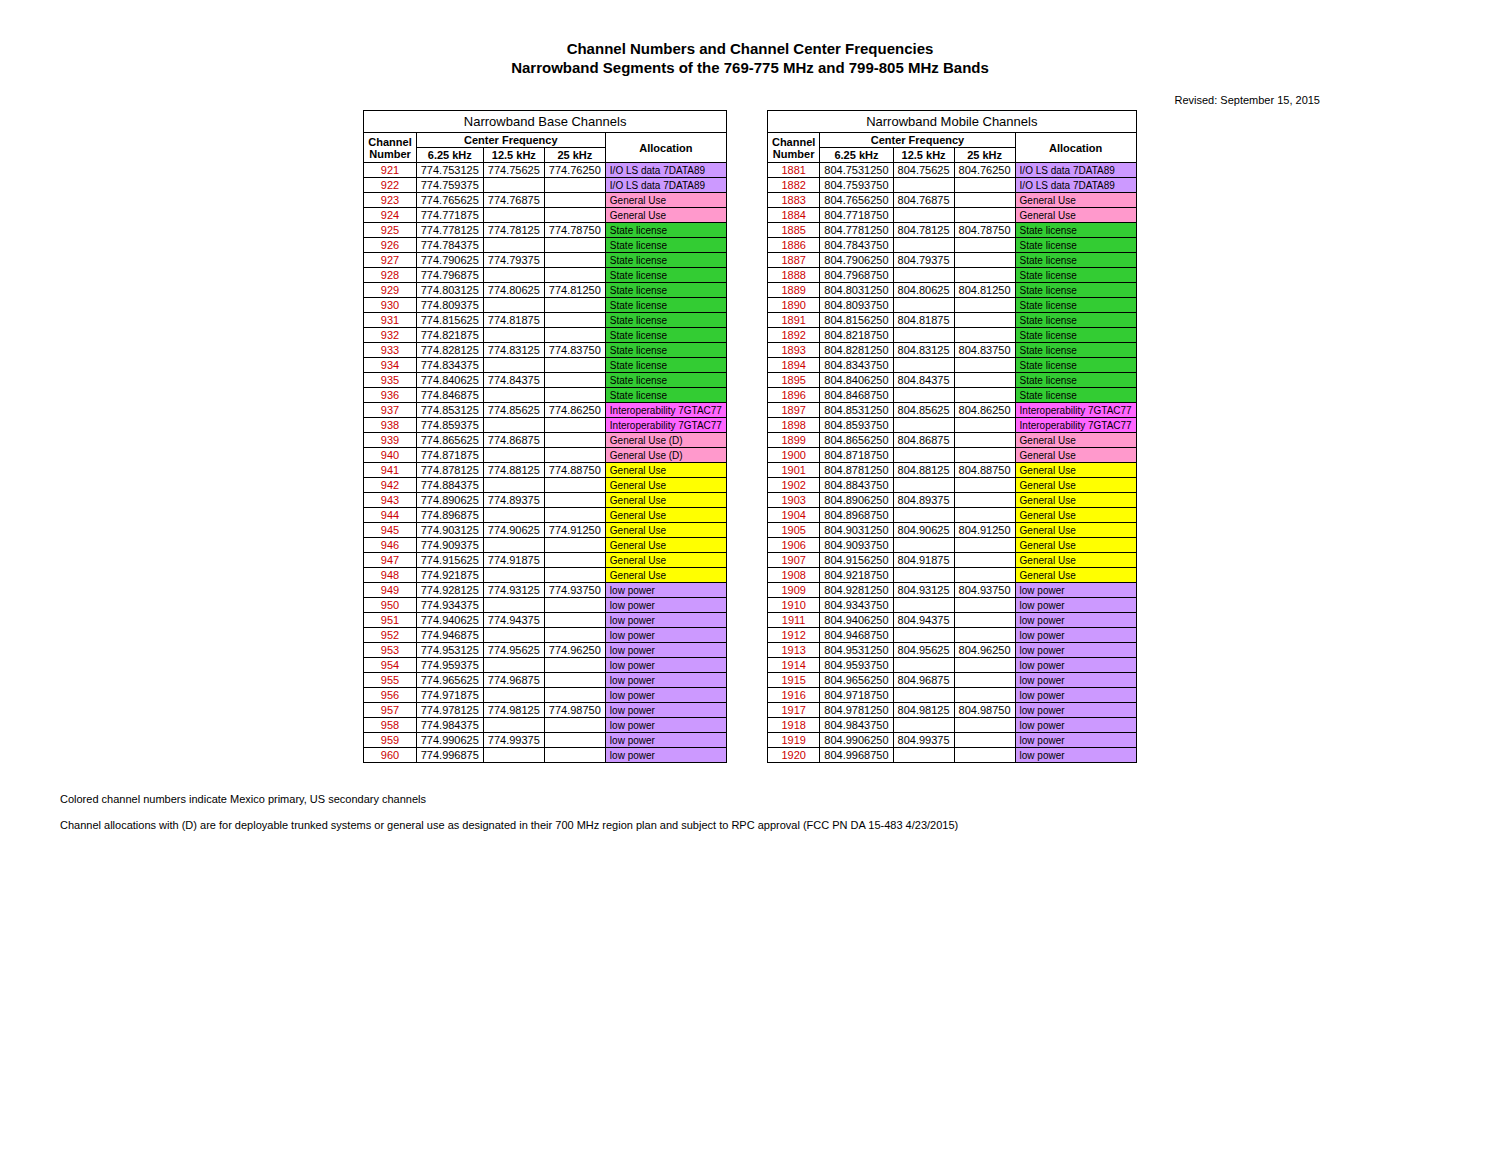Channel Numbers and Channel Center Frequencies
Narrowband Segments of the 769-775 MHz and 799-805 MHz Bands
Revised: September 15, 2015
Narrowband Base Channels
| Channel Number | Center Frequency | Allocation |
| --- | --- | --- |
| 6.25 kHz | 12.5 kHz | 25 kHz |
| 921 | 774.753125 | 774.75625 | 774.76250 | I/O LS data 7DATA89 |
| 922 | 774.759375 | | | I/O LS data 7DATA89 |
| 923 | 774.765625 | 774.76875 | | General Use |
| 924 | 774.771875 | | | General Use |
| 925 | 774.778125 | 774.78125 | 774.78750 | State license |
| 926 | 774.784375 | | | State license |
| 927 | 774.790625 | 774.79375 | | State license |
| 928 | 774.796875 | | | State license |
| 929 | 774.803125 | 774.80625 | 774.81250 | State license |
| 930 | 774.809375 | | | State license |
| 931 | 774.815625 | 774.81875 | | State license |
| 932 | 774.821875 | | | State license |
| 933 | 774.828125 | 774.83125 | 774.83750 | State license |
| 934 | 774.834375 | | | State license |
| 935 | 774.840625 | 774.84375 | | State license |
| 936 | 774.846875 | | | State license |
| 937 | 774.853125 | 774.85625 | 774.86250 | Interoperability 7GTAC77 |
| 938 | 774.859375 | | | Interoperability 7GTAC77 |
| 939 | 774.865625 | 774.86875 | | General Use (D) |
| 940 | 774.871875 | | | General Use (D) |
| 941 | 774.878125 | 774.88125 | 774.88750 | General Use |
| 942 | 774.884375 | | | General Use |
| 943 | 774.890625 | 774.89375 | | General Use |
| 944 | 774.896875 | | | General Use |
| 945 | 774.903125 | 774.90625 | 774.91250 | General Use |
| 946 | 774.909375 | | | General Use |
| 947 | 774.915625 | 774.91875 | | General Use |
| 948 | 774.921875 | | | General Use |
| 949 | 774.928125 | 774.93125 | 774.93750 | low power |
| 950 | 774.934375 | | | low power |
| 951 | 774.940625 | 774.94375 | | low power |
| 952 | 774.946875 | | | low power |
| 953 | 774.953125 | 774.95625 | 774.96250 | low power |
| 954 | 774.959375 | | | low power |
| 955 | 774.965625 | 774.96875 | | low power |
| 956 | 774.971875 | | | low power |
| 957 | 774.978125 | 774.98125 | 774.98750 | low power |
| 958 | 774.984375 | | | low power |
| 959 | 774.990625 | 774.99375 | | low power |
| 960 | 774.996875 | | | low power |
Narrowband Mobile Channels
| Channel Number | Center Frequency | Allocation |
| --- | --- | --- |
| 6.25 kHz | 12.5 kHz | 25 kHz |
| 1881 | 804.7531250 | 804.75625 | 804.76250 | I/O LS data 7DATA89 |
| 1882 | 804.7593750 | | | I/O LS data 7DATA89 |
| 1883 | 804.7656250 | 804.76875 | | General Use |
| 1884 | 804.7718750 | | | General Use |
| 1885 | 804.7781250 | 804.78125 | 804.78750 | State license |
| 1886 | 804.7843750 | | | State license |
| 1887 | 804.7906250 | 804.79375 | | State license |
| 1888 | 804.7968750 | | | State license |
| 1889 | 804.8031250 | 804.80625 | 804.81250 | State license |
| 1890 | 804.8093750 | | | State license |
| 1891 | 804.8156250 | 804.81875 | | State license |
| 1892 | 804.8218750 | | | State license |
| 1893 | 804.8281250 | 804.83125 | 804.83750 | State license |
| 1894 | 804.8343750 | | | State license |
| 1895 | 804.8406250 | 804.84375 | | State license |
| 1896 | 804.8468750 | | | State license |
| 1897 | 804.8531250 | 804.85625 | 804.86250 | Interoperability 7GTAC77 |
| 1898 | 804.8593750 | | | Interoperability 7GTAC77 |
| 1899 | 804.8656250 | 804.86875 | | General Use |
| 1900 | 804.8718750 | | | General Use |
| 1901 | 804.8781250 | 804.88125 | 804.88750 | General Use |
| 1902 | 804.8843750 | | | General Use |
| 1903 | 804.8906250 | 804.89375 | | General Use |
| 1904 | 804.8968750 | | | General Use |
| 1905 | 804.9031250 | 804.90625 | 804.91250 | General Use |
| 1906 | 804.9093750 | | | General Use |
| 1907 | 804.9156250 | 804.91875 | | General Use |
| 1908 | 804.9218750 | | | General Use |
| 1909 | 804.9281250 | 804.93125 | 804.93750 | low power |
| 1910 | 804.9343750 | | | low power |
| 1911 | 804.9406250 | 804.94375 | | low power |
| 1912 | 804.9468750 | | | low power |
| 1913 | 804.9531250 | 804.95625 | 804.96250 | low power |
| 1914 | 804.9593750 | | | low power |
| 1915 | 804.9656250 | 804.96875 | | low power |
| 1916 | 804.9718750 | | | low power |
| 1917 | 804.9781250 | 804.98125 | 804.98750 | low power |
| 1918 | 804.9843750 | | | low power |
| 1919 | 804.9906250 | 804.99375 | | low power |
| 1920 | 804.9968750 | | | low power |
Colored channel numbers indicate Mexico primary, US secondary channels
Channel allocations with (D) are for deployable trunked systems or general use as designated in their 700 MHz region plan and subject to RPC approval (FCC PN DA 15-483 4/23/2015)